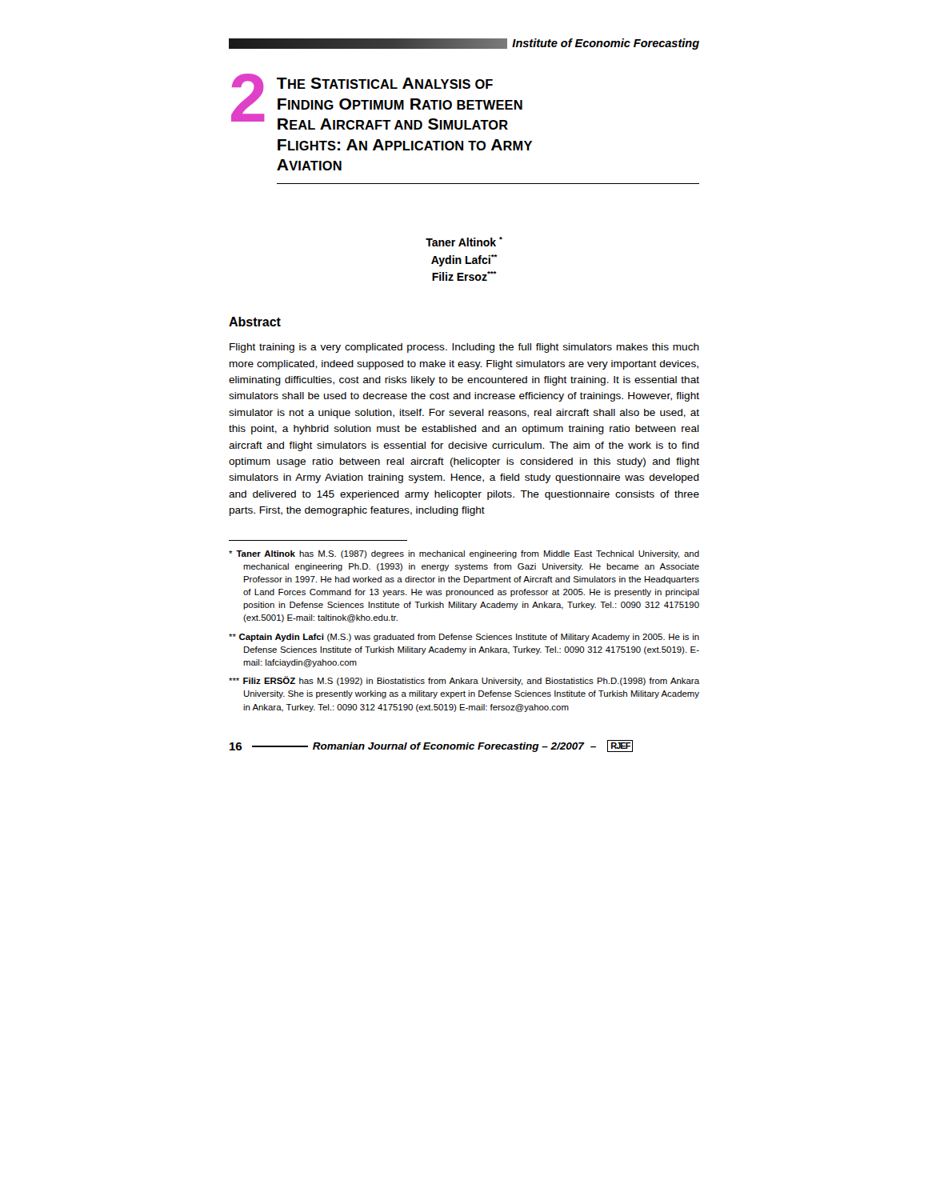Institute of Economic Forecasting
2
THE STATISTICAL ANALYSIS OF
FINDING OPTIMUM RATIO BETWEEN
REAL AIRCRAFT AND SIMULATOR
FLIGHTS: AN APPLICATION TO ARMY
AVIATION
Taner Altinok *
Aydin Lafci**
Filiz Ersoz***
Abstract
Flight training is a very complicated process. Including the full flight simulators makes this much more complicated, indeed supposed to make it easy. Flight simulators are very important devices, eliminating difficulties, cost and risks likely to be encountered in flight training. It is essential that simulators shall be used to decrease the cost and increase efficiency of trainings. However, flight simulator is not a unique solution, itself. For several reasons, real aircraft shall also be used, at this point, a hyhbrid solution must be established and an optimum training ratio between real aircraft and flight simulators is essential for decisive curriculum. The aim of the work is to find optimum usage ratio between real aircraft (helicopter is considered in this study) and flight simulators in Army Aviation training system. Hence, a field study questionnaire was developed and delivered to 145 experienced army helicopter pilots. The questionnaire consists of three parts. First, the demographic features, including flight
* Taner Altinok has M.S. (1987) degrees in mechanical engineering from Middle East Technical University, and mechanical engineering Ph.D. (1993) in energy systems from Gazi University. He became an Associate Professor in 1997. He had worked as a director in the Department of Aircraft and Simulators in the Headquarters of Land Forces Command for 13 years. He was pronounced as professor at 2005. He is presently in principal position in Defense Sciences Institute of Turkish Military Academy in Ankara, Turkey. Tel.: 0090 312 4175190 (ext.5001) E-mail: taltinok@kho.edu.tr.
** Captain Aydin Lafci (M.S.) was graduated from Defense Sciences Institute of Military Academy in 2005. He is in Defense Sciences Institute of Turkish Military Academy in Ankara, Turkey. Tel.: 0090 312 4175190 (ext.5019). E-mail: lafciaydin@yahoo.com
*** Filiz ERSÖZ has M.S (1992) in Biostatistics from Ankara University, and Biostatistics Ph.D.(1998) from Ankara University. She is presently working as a military expert in Defense Sciences Institute of Turkish Military Academy in Ankara, Turkey. Tel.: 0090 312 4175190 (ext.5019) E-mail: fersoz@yahoo.com
16 Romanian Journal of Economic Forecasting – 2/2007 – RJEF